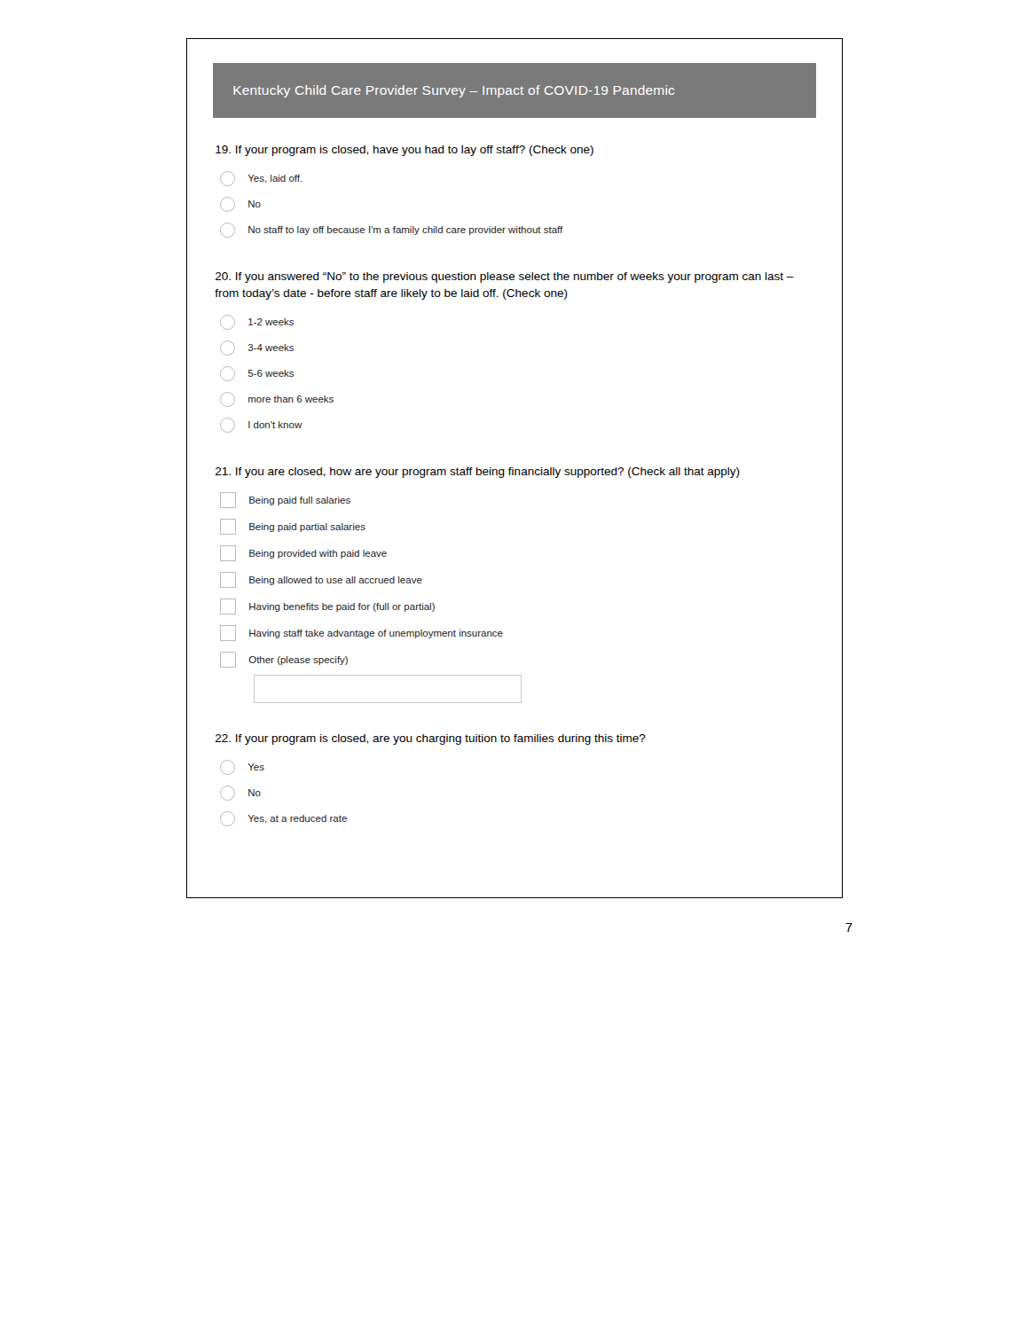Kentucky Child Care Provider Survey – Impact of COVID-19 Pandemic
19. If your program is closed, have you had to lay off staff? (Check one)
Yes, laid off.
No
No staff to lay off because I'm a family child care provider without staff
20. If you answered “No” to the previous question please select the number of weeks your program can last – from today’s date - before staff are likely to be laid off. (Check one)
1-2 weeks
3-4 weeks
5-6 weeks
more than 6 weeks
I don't know
21. If you are closed, how are your program staff being financially supported? (Check all that apply)
Being paid full salaries
Being paid partial salaries
Being provided with paid leave
Being allowed to use all accrued leave
Having benefits be paid for (full or partial)
Having staff take advantage of unemployment insurance
Other (please specify)
22. If your program is closed, are you charging tuition to families during this time?
Yes
No
Yes, at a reduced rate
7